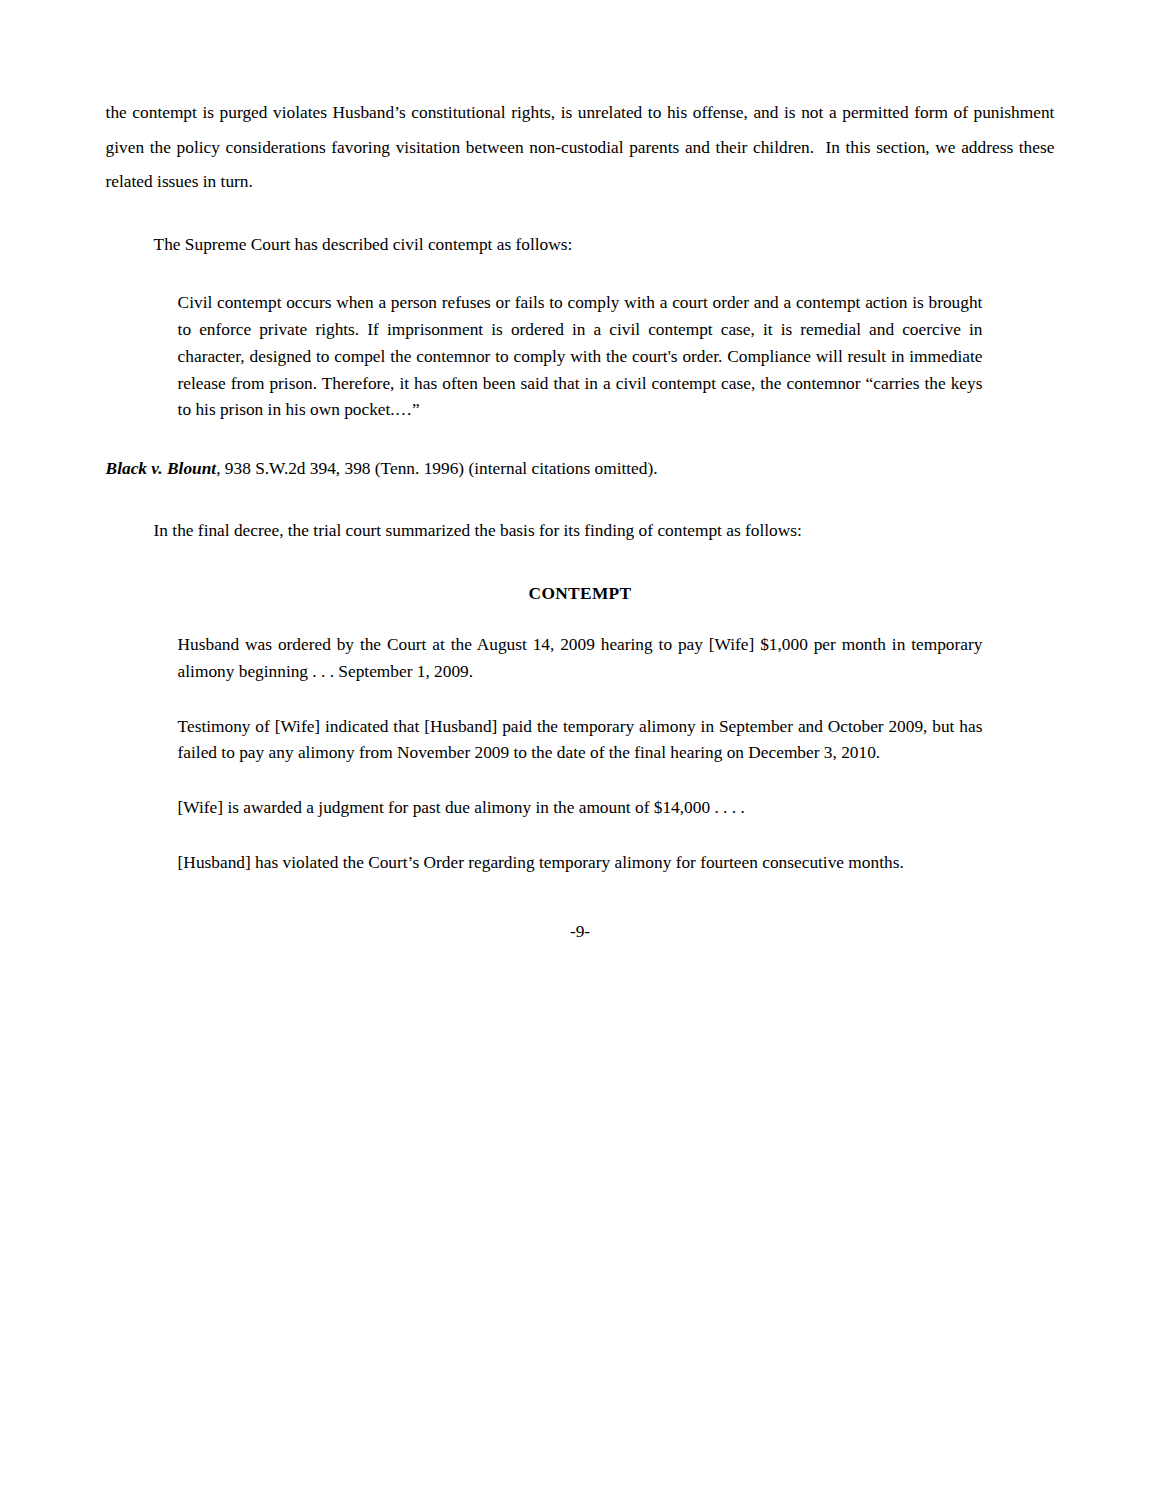the contempt is purged violates Husband’s constitutional rights, is unrelated to his offense, and is not a permitted form of punishment given the policy considerations favoring visitation between non-custodial parents and their children. In this section, we address these related issues in turn.
The Supreme Court has described civil contempt as follows:
Civil contempt occurs when a person refuses or fails to comply with a court order and a contempt action is brought to enforce private rights. If imprisonment is ordered in a civil contempt case, it is remedial and coercive in character, designed to compel the contemnor to comply with the court's order. Compliance will result in immediate release from prison. Therefore, it has often been said that in a civil contempt case, the contemnor “carries the keys to his prison in his own pocket.…”
Black v. Blount, 938 S.W.2d 394, 398 (Tenn. 1996) (internal citations omitted).
In the final decree, the trial court summarized the basis for its finding of contempt as follows:
CONTEMPT
Husband was ordered by the Court at the August 14, 2009 hearing to pay [Wife] $1,000 per month in temporary alimony beginning . . . September 1, 2009.
Testimony of [Wife] indicated that [Husband] paid the temporary alimony in September and October 2009, but has failed to pay any alimony from November 2009 to the date of the final hearing on December 3, 2010.
[Wife] is awarded a judgment for past due alimony in the amount of $14,000 . . . .
[Husband] has violated the Court’s Order regarding temporary alimony for fourteen consecutive months.
-9-